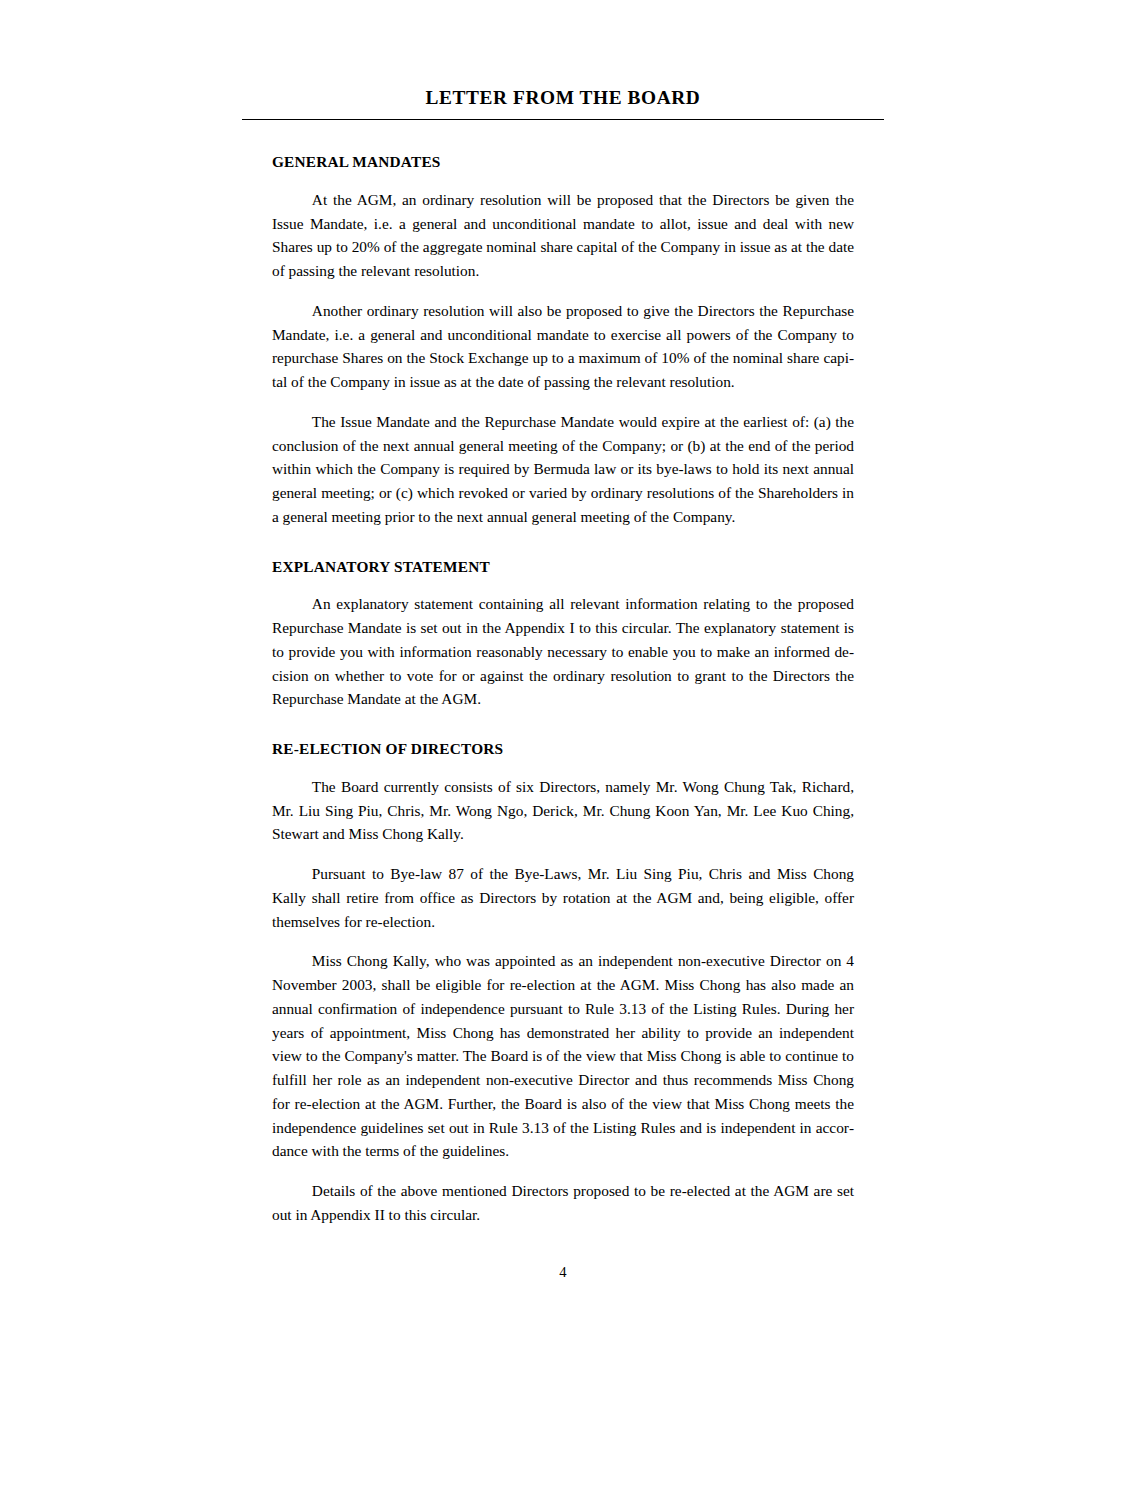LETTER FROM THE BOARD
GENERAL MANDATES
At the AGM, an ordinary resolution will be proposed that the Directors be given the Issue Mandate, i.e. a general and unconditional mandate to allot, issue and deal with new Shares up to 20% of the aggregate nominal share capital of the Company in issue as at the date of passing the relevant resolution.
Another ordinary resolution will also be proposed to give the Directors the Repurchase Mandate, i.e. a general and unconditional mandate to exercise all powers of the Company to repurchase Shares on the Stock Exchange up to a maximum of 10% of the nominal share capital of the Company in issue as at the date of passing the relevant resolution.
The Issue Mandate and the Repurchase Mandate would expire at the earliest of: (a) the conclusion of the next annual general meeting of the Company; or (b) at the end of the period within which the Company is required by Bermuda law or its bye-laws to hold its next annual general meeting; or (c) which revoked or varied by ordinary resolutions of the Shareholders in a general meeting prior to the next annual general meeting of the Company.
EXPLANATORY STATEMENT
An explanatory statement containing all relevant information relating to the proposed Repurchase Mandate is set out in the Appendix I to this circular. The explanatory statement is to provide you with information reasonably necessary to enable you to make an informed decision on whether to vote for or against the ordinary resolution to grant to the Directors the Repurchase Mandate at the AGM.
RE-ELECTION OF DIRECTORS
The Board currently consists of six Directors, namely Mr. Wong Chung Tak, Richard, Mr. Liu Sing Piu, Chris, Mr. Wong Ngo, Derick, Mr. Chung Koon Yan, Mr. Lee Kuo Ching, Stewart and Miss Chong Kally.
Pursuant to Bye-law 87 of the Bye-Laws, Mr. Liu Sing Piu, Chris and Miss Chong Kally shall retire from office as Directors by rotation at the AGM and, being eligible, offer themselves for re-election.
Miss Chong Kally, who was appointed as an independent non-executive Director on 4 November 2003, shall be eligible for re-election at the AGM. Miss Chong has also made an annual confirmation of independence pursuant to Rule 3.13 of the Listing Rules. During her years of appointment, Miss Chong has demonstrated her ability to provide an independent view to the Company's matter. The Board is of the view that Miss Chong is able to continue to fulfill her role as an independent non-executive Director and thus recommends Miss Chong for re-election at the AGM. Further, the Board is also of the view that Miss Chong meets the independence guidelines set out in Rule 3.13 of the Listing Rules and is independent in accordance with the terms of the guidelines.
Details of the above mentioned Directors proposed to be re-elected at the AGM are set out in Appendix II to this circular.
4